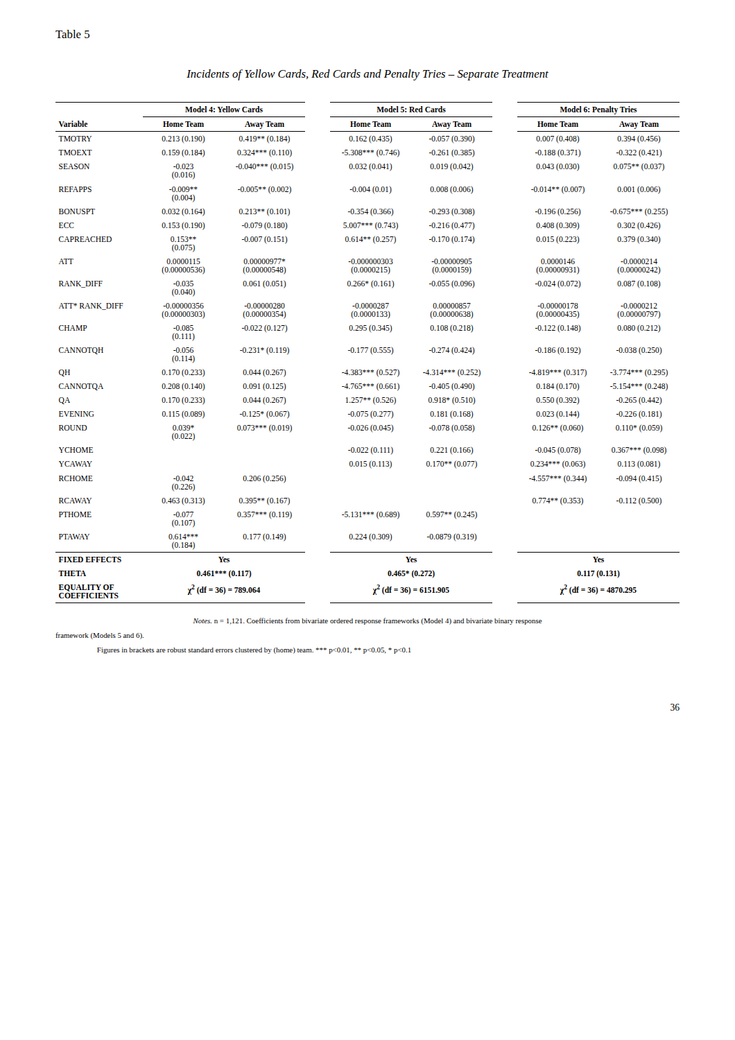Table 5
Incidents of Yellow Cards, Red Cards and Penalty Tries – Separate Treatment
| | Model 4: Yellow Cards | | Model 5: Red Cards | | Model 6: Penalty Tries |
| --- | --- | --- | --- | --- | --- |
| Variable | Home Team | Away Team | | Home Team | Away Team | | Home Team | Away Team |
| TMOTRY | 0.213 (0.190) | 0.419** (0.184) | | 0.162 (0.435) | -0.057 (0.390) | | 0.007 (0.408) | 0.394 (0.456) |
| TMOEXT | 0.159 (0.184) | 0.324*** (0.110) | | -5.308*** (0.746) | -0.261 (0.385) | | -0.188 (0.371) | -0.322 (0.421) |
| SEASON | -0.023 (0.016) | -0.040*** (0.015) | | 0.032 (0.041) | 0.019 (0.042) | | 0.043 (0.030) | 0.075** (0.037) |
| REFAPPS | -0.009** (0.004) | -0.005** (0.002) | | -0.004 (0.01) | 0.008 (0.006) | | -0.014** (0.007) | 0.001 (0.006) |
| BONUSPT | 0.032 (0.164) | 0.213** (0.101) | | -0.354 (0.366) | -0.293 (0.308) | | -0.196 (0.256) | -0.675*** (0.255) |
| ECC | 0.153 (0.190) | -0.079 (0.180) | | 5.007*** (0.743) | -0.216 (0.477) | | 0.408 (0.309) | 0.302 (0.426) |
| CAPREACHED | 0.153** (0.075) | -0.007 (0.151) | | 0.614** (0.257) | -0.170 (0.174) | | 0.015 (0.223) | 0.379 (0.340) |
| ATT | 0.0000115 (0.00000536) | 0.00000977* (0.00000548) | | -0.000000303 (0.0000215) | -0.00000905 (0.0000159) | | 0.0000146 (0.00000931) | -0.0000214 (0.00000242) |
| RANK_DIFF | -0.035 (0.040) | 0.061 (0.051) | | 0.266* (0.161) | -0.055 (0.096) | | -0.024 (0.072) | 0.087 (0.108) |
| ATT* RANK_DIFF | -0.00000356 (0.00000303) | -0.00000280 (0.00000354) | | -0.0000287 (0.0000133) | 0.00000857 (0.00000638) | | -0.00000178 (0.00000435) | -0.0000212 (0.00000797) |
| CHAMP | -0.085 (0.111) | -0.022 (0.127) | | 0.295 (0.345) | 0.108 (0.218) | | -0.122 (0.148) | 0.080 (0.212) |
| CANNOTQH | -0.056 (0.114) | -0.231* (0.119) | | -0.177 (0.555) | -0.274 (0.424) | | -0.186 (0.192) | -0.038 (0.250) |
| QH | 0.170 (0.233) | 0.044 (0.267) | | -4.383*** (0.527) | -4.314*** (0.252) | | -4.819*** (0.317) | -3.774*** (0.295) |
| CANNOTQA | 0.208 (0.140) | 0.091 (0.125) | | -4.765*** (0.661) | -0.405 (0.490) | | 0.184 (0.170) | -5.154*** (0.248) |
| QA | 0.170 (0.233) | 0.044 (0.267) | | 1.257** (0.526) | 0.918* (0.510) | | 0.550 (0.392) | -0.265 (0.442) |
| EVENING | 0.115 (0.089) | -0.125* (0.067) | | -0.075 (0.277) | 0.181 (0.168) | | 0.023 (0.144) | -0.226 (0.181) |
| ROUND | 0.039* (0.022) | 0.073*** (0.019) | | -0.026 (0.045) | -0.078 (0.058) | | 0.126** (0.060) | 0.110* (0.059) |
| YCHOME | | | | -0.022 (0.111) | 0.221 (0.166) | | -0.045 (0.078) | 0.367*** (0.098) |
| YCAWAY | | | | 0.015 (0.113) | 0.170** (0.077) | | 0.234*** (0.063) | 0.113 (0.081) |
| RCHOME | -0.042 (0.226) | 0.206 (0.256) | | | | | -4.557*** (0.344) | -0.094 (0.415) |
| RCAWAY | 0.463 (0.313) | 0.395** (0.167) | | | | | 0.774** (0.353) | -0.112 (0.500) |
| PTHOME | -0.077 (0.107) | 0.357*** (0.119) | | -5.131*** (0.689) | 0.597** (0.245) | | | |
| PTAWAY | 0.614*** (0.184) | 0.177 (0.149) | | 0.224 (0.309) | -0.0879 (0.319) | | | |
| FIXED EFFECTS | Yes | | Yes | | Yes |
| THETA | 0.461*** (0.117) | | 0.465* (0.272) | | 0.117 (0.131) |
| EQUALITY OF COEFFICIENTS | χ 2 (df = 36) = 789.064 | | χ 2 (df = 36) = 6151.905 | | χ 2 (df = 36) = 4870.295 |
Notes. n = 1,121. Coefficients from bivariate ordered response frameworks (Model 4) and bivariate binary response
framework (Models 5 and 6).
Figures in brackets are robust standard errors clustered by (home) team. *** p<0.01, ** p<0.05, * p<0.1
36